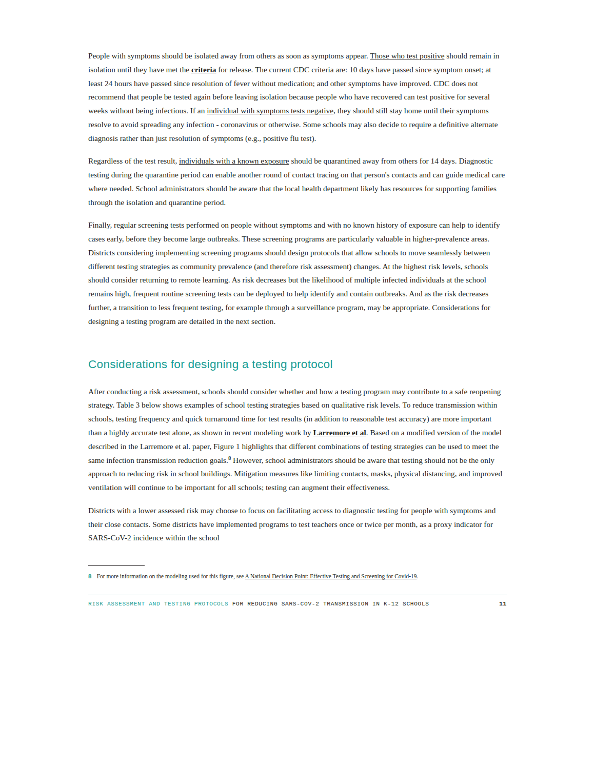People with symptoms should be isolated away from others as soon as symptoms appear. Those who test positive should remain in isolation until they have met the criteria for release. The current CDC criteria are: 10 days have passed since symptom onset; at least 24 hours have passed since resolution of fever without medication; and other symptoms have improved. CDC does not recommend that people be tested again before leaving isolation because people who have recovered can test positive for several weeks without being infectious. If an individual with symptoms tests negative, they should still stay home until their symptoms resolve to avoid spreading any infection - coronavirus or otherwise. Some schools may also decide to require a definitive alternate diagnosis rather than just resolution of symptoms (e.g., positive flu test).
Regardless of the test result, individuals with a known exposure should be quarantined away from others for 14 days. Diagnostic testing during the quarantine period can enable another round of contact tracing on that person's contacts and can guide medical care where needed. School administrators should be aware that the local health department likely has resources for supporting families through the isolation and quarantine period.
Finally, regular screening tests performed on people without symptoms and with no known history of exposure can help to identify cases early, before they become large outbreaks. These screening programs are particularly valuable in higher-prevalence areas. Districts considering implementing screening programs should design protocols that allow schools to move seamlessly between different testing strategies as community prevalence (and therefore risk assessment) changes. At the highest risk levels, schools should consider returning to remote learning. As risk decreases but the likelihood of multiple infected individuals at the school remains high, frequent routine screening tests can be deployed to help identify and contain outbreaks. And as the risk decreases further, a transition to less frequent testing, for example through a surveillance program, may be appropriate. Considerations for designing a testing program are detailed in the next section.
Considerations for designing a testing protocol
After conducting a risk assessment, schools should consider whether and how a testing program may contribute to a safe reopening strategy. Table 3 below shows examples of school testing strategies based on qualitative risk levels. To reduce transmission within schools, testing frequency and quick turnaround time for test results (in addition to reasonable test accuracy) are more important than a highly accurate test alone, as shown in recent modeling work by Larremore et al. Based on a modified version of the model described in the Larremore et al. paper, Figure 1 highlights that different combinations of testing strategies can be used to meet the same infection transmission reduction goals.8 However, school administrators should be aware that testing should not be the only approach to reducing risk in school buildings. Mitigation measures like limiting contacts, masks, physical distancing, and improved ventilation will continue to be important for all schools; testing can augment their effectiveness.
Districts with a lower assessed risk may choose to focus on facilitating access to diagnostic testing for people with symptoms and their close contacts. Some districts have implemented programs to test teachers once or twice per month, as a proxy indicator for SARS-CoV-2 incidence within the school
8 For more information on the modeling used for this figure, see A National Decision Point: Effective Testing and Screening for Covid-19.
Risk Assessment and Testing Protocols for Reducing SARS-CoV-2 Transmission in K-12 Schools
11